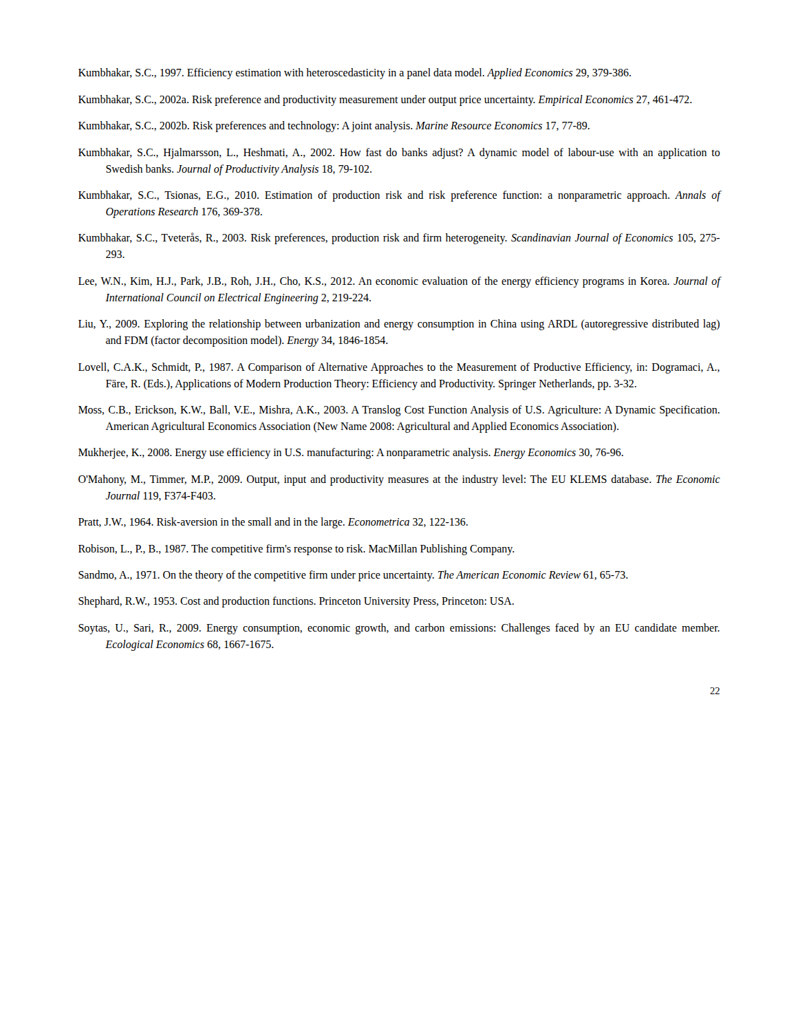Kumbhakar, S.C., 1997. Efficiency estimation with heteroscedasticity in a panel data model. Applied Economics 29, 379-386.
Kumbhakar, S.C., 2002a. Risk preference and productivity measurement under output price uncertainty. Empirical Economics 27, 461-472.
Kumbhakar, S.C., 2002b. Risk preferences and technology: A joint analysis. Marine Resource Economics 17, 77-89.
Kumbhakar, S.C., Hjalmarsson, L., Heshmati, A., 2002. How fast do banks adjust? A dynamic model of labour-use with an application to Swedish banks. Journal of Productivity Analysis 18, 79-102.
Kumbhakar, S.C., Tsionas, E.G., 2010. Estimation of production risk and risk preference function: a nonparametric approach. Annals of Operations Research 176, 369-378.
Kumbhakar, S.C., Tveterås, R., 2003. Risk preferences, production risk and firm heterogeneity. Scandinavian Journal of Economics 105, 275-293.
Lee, W.N., Kim, H.J., Park, J.B., Roh, J.H., Cho, K.S., 2012. An economic evaluation of the energy efficiency programs in Korea. Journal of International Council on Electrical Engineering 2, 219-224.
Liu, Y., 2009. Exploring the relationship between urbanization and energy consumption in China using ARDL (autoregressive distributed lag) and FDM (factor decomposition model). Energy 34, 1846-1854.
Lovell, C.A.K., Schmidt, P., 1987. A Comparison of Alternative Approaches to the Measurement of Productive Efficiency, in: Dogramaci, A., Färe, R. (Eds.), Applications of Modern Production Theory: Efficiency and Productivity. Springer Netherlands, pp. 3-32.
Moss, C.B., Erickson, K.W., Ball, V.E., Mishra, A.K., 2003. A Translog Cost Function Analysis of U.S. Agriculture: A Dynamic Specification. American Agricultural Economics Association (New Name 2008: Agricultural and Applied Economics Association).
Mukherjee, K., 2008. Energy use efficiency in U.S. manufacturing: A nonparametric analysis. Energy Economics 30, 76-96.
O'Mahony, M., Timmer, M.P., 2009. Output, input and productivity measures at the industry level: The EU KLEMS database. The Economic Journal 119, F374-F403.
Pratt, J.W., 1964. Risk-aversion in the small and in the large. Econometrica 32, 122-136.
Robison, L., P., B., 1987. The competitive firm's response to risk. MacMillan Publishing Company.
Sandmo, A., 1971. On the theory of the competitive firm under price uncertainty. The American Economic Review 61, 65-73.
Shephard, R.W., 1953. Cost and production functions. Princeton University Press, Princeton: USA.
Soytas, U., Sari, R., 2009. Energy consumption, economic growth, and carbon emissions: Challenges faced by an EU candidate member. Ecological Economics 68, 1667-1675.
22